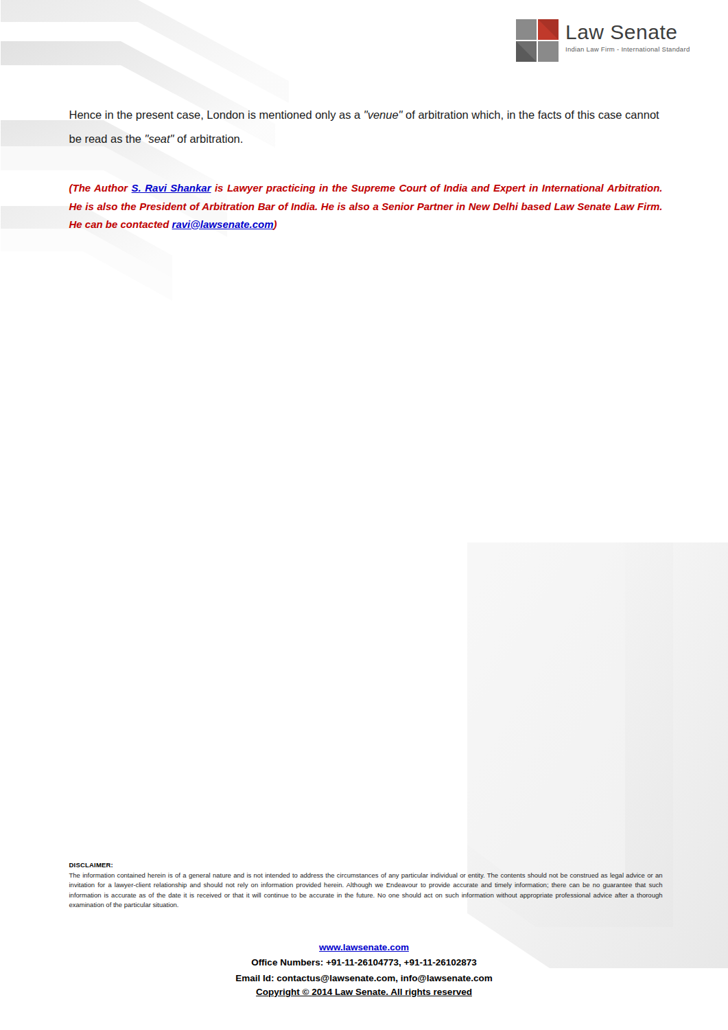Law Senate
Indian Law Firm - International Standard
Hence in the present case, London is mentioned only as a "venue" of arbitration which, in the facts of this case cannot be read as the "seat" of arbitration.
(The Author S. Ravi Shankar is Lawyer practicing in the Supreme Court of India and Expert in International Arbitration. He is also the President of Arbitration Bar of India. He is also a Senior Partner in New Delhi based Law Senate Law Firm. He can be contacted ravi@lawsenate.com)
DISCLAIMER:
The information contained herein is of a general nature and is not intended to address the circumstances of any particular individual or entity. The contents should not be construed as legal advice or an invitation for a lawyer-client relationship and should not rely on information provided herein. Although we Endeavour to provide accurate and timely information; there can be no guarantee that such information is accurate as of the date it is received or that it will continue to be accurate in the future. No one should act on such information without appropriate professional advice after a thorough examination of the particular situation.
www.lawsenate.com
Office Numbers: +91-11-26104773, +91-11-26102873
Email Id: contactus@lawsenate.com, info@lawsenate.com
Copyright © 2014 Law Senate. All rights reserved